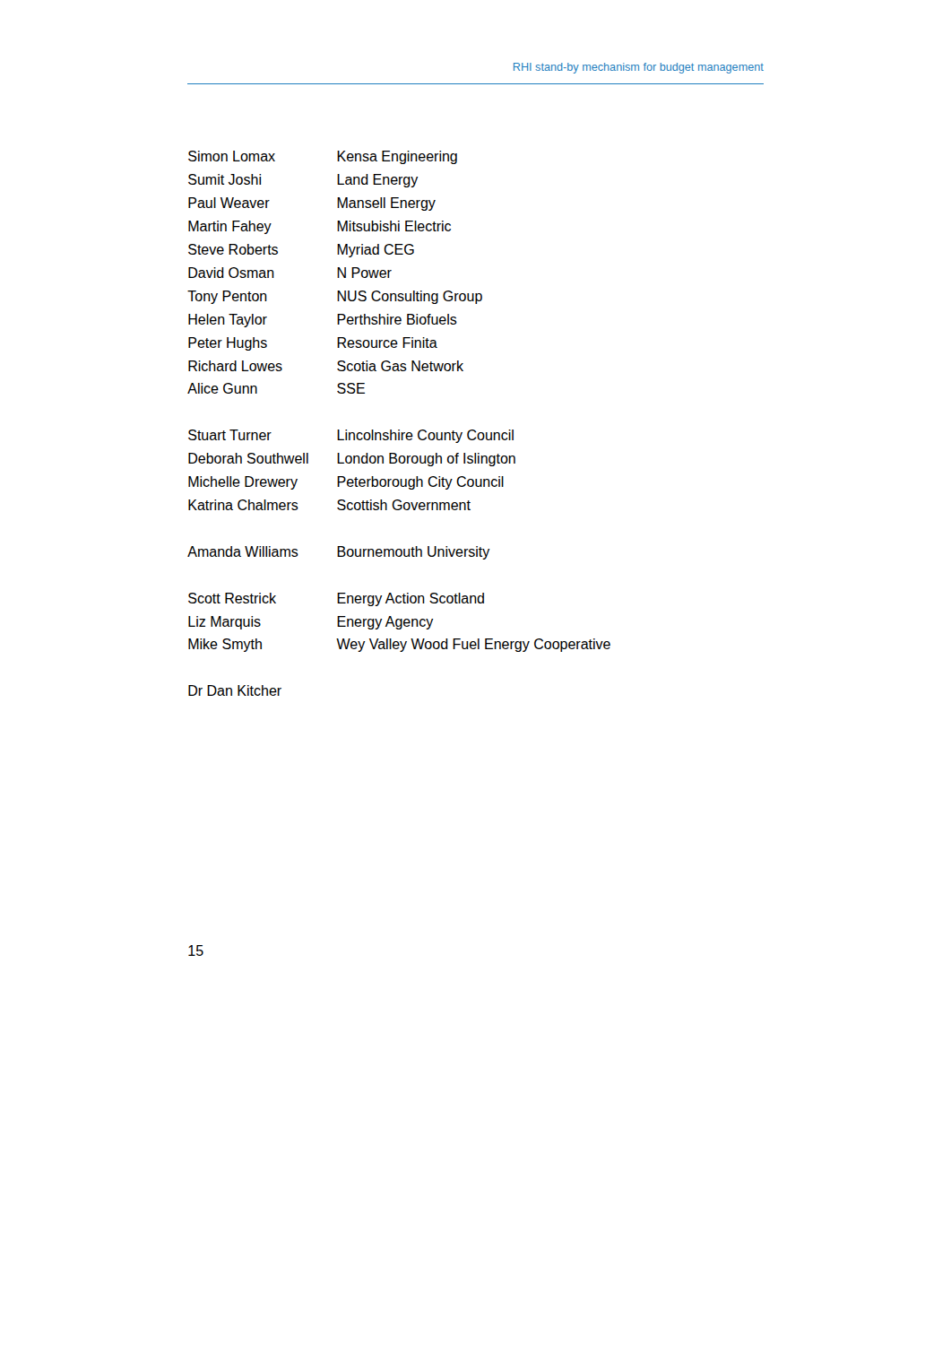RHI stand-by mechanism for budget management
| Simon Lomax | Kensa Engineering |
| Sumit Joshi | Land Energy |
| Paul Weaver | Mansell Energy |
| Martin Fahey | Mitsubishi Electric |
| Steve Roberts | Myriad CEG |
| David Osman | N Power |
| Tony Penton | NUS Consulting Group |
| Helen Taylor | Perthshire Biofuels |
| Peter Hughs | Resource Finita |
| Richard Lowes | Scotia Gas Network |
| Alice Gunn | SSE |
| Stuart Turner | Lincolnshire County Council |
| Deborah Southwell | London Borough of Islington |
| Michelle Drewery | Peterborough City Council |
| Katrina Chalmers | Scottish Government |
| Amanda Williams | Bournemouth University |
| Scott Restrick | Energy Action Scotland |
| Liz Marquis | Energy Agency |
| Mike Smyth | Wey Valley Wood Fuel Energy Cooperative |
| Dr Dan Kitcher | |
15